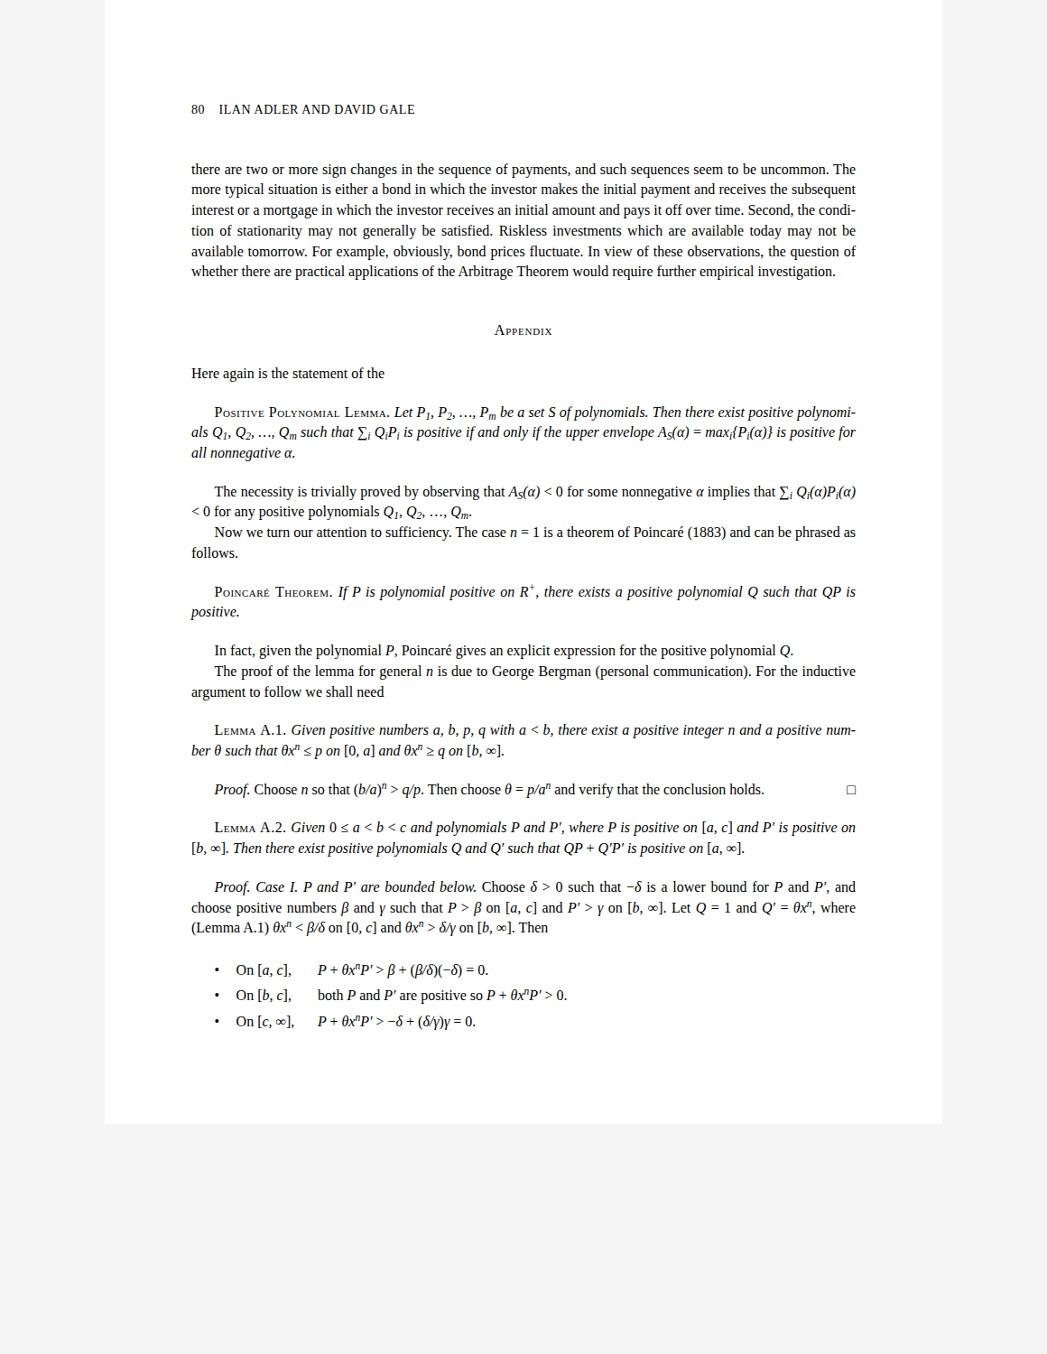80 ILAN ADLER AND DAVID GALE
there are two or more sign changes in the sequence of payments, and such sequences seem to be uncommon. The more typical situation is either a bond in which the investor makes the initial payment and receives the subsequent interest or a mortgage in which the investor receives an initial amount and pays it off over time. Second, the condition of stationarity may not generally be satisfied. Riskless investments which are available today may not be available tomorrow. For example, obviously, bond prices fluctuate. In view of these observations, the question of whether there are practical applications of the Arbitrage Theorem would require further empirical investigation.
Appendix
Here again is the statement of the
Positive Polynomial Lemma. Let P1, P2, …, Pm be a set S of polynomials. Then there exist positive polynomials Q1, Q2, …, Qm such that ∑i QiPi is positive if and only if the upper envelope AS(α) = maxi{Pi(α)} is positive for all nonnegative α.
The necessity is trivially proved by observing that AS(α) < 0 for some nonnegative α implies that ∑i Qi(α)Pi(α) < 0 for any positive polynomials Q1, Q2, …, Qm.
Now we turn our attention to sufficiency. The case n = 1 is a theorem of Poincaré (1883) and can be phrased as follows.
Poincaré Theorem. If P is polynomial positive on R+, there exists a positive polynomial Q such that QP is positive.
In fact, given the polynomial P, Poincaré gives an explicit expression for the positive polynomial Q.
The proof of the lemma for general n is due to George Bergman (personal communication). For the inductive argument to follow we shall need
Lemma A.1. Given positive numbers a, b, p, q with a < b, there exist a positive integer n and a positive number θ such that θxn ≤ p on [0, a] and θxn ≥ q on [b, ∞].
Proof. Choose n so that (b/a)n > q/p. Then choose θ = p/an and verify that the conclusion holds.□
Lemma A.2. Given 0 ≤ a < b < c and polynomials P and P′, where P is positive on [a, c] and P′ is positive on [b, ∞]. Then there exist positive polynomials Q and Q′ such that QP + Q′P′ is positive on [a, ∞].
Proof. Case I. P and P′ are bounded below. Choose δ > 0 such that −δ is a lower bound for P and P′, and choose positive numbers β and γ such that P > β on [a, c] and P′ > γ on [b, ∞]. Let Q = 1 and Q′ = θxn, where (Lemma A.1) θxn < β/δ on [0, c] and θxn > δ/γ on [b, ∞]. Then
On [a, c], P + θxnP′ > β + (β/δ)(−δ) = 0.
On [b, c], both P and P′ are positive so P + θxnP′ > 0.
On [c, ∞], P + θxnP′ > −δ + (δ/γ) γ = 0.